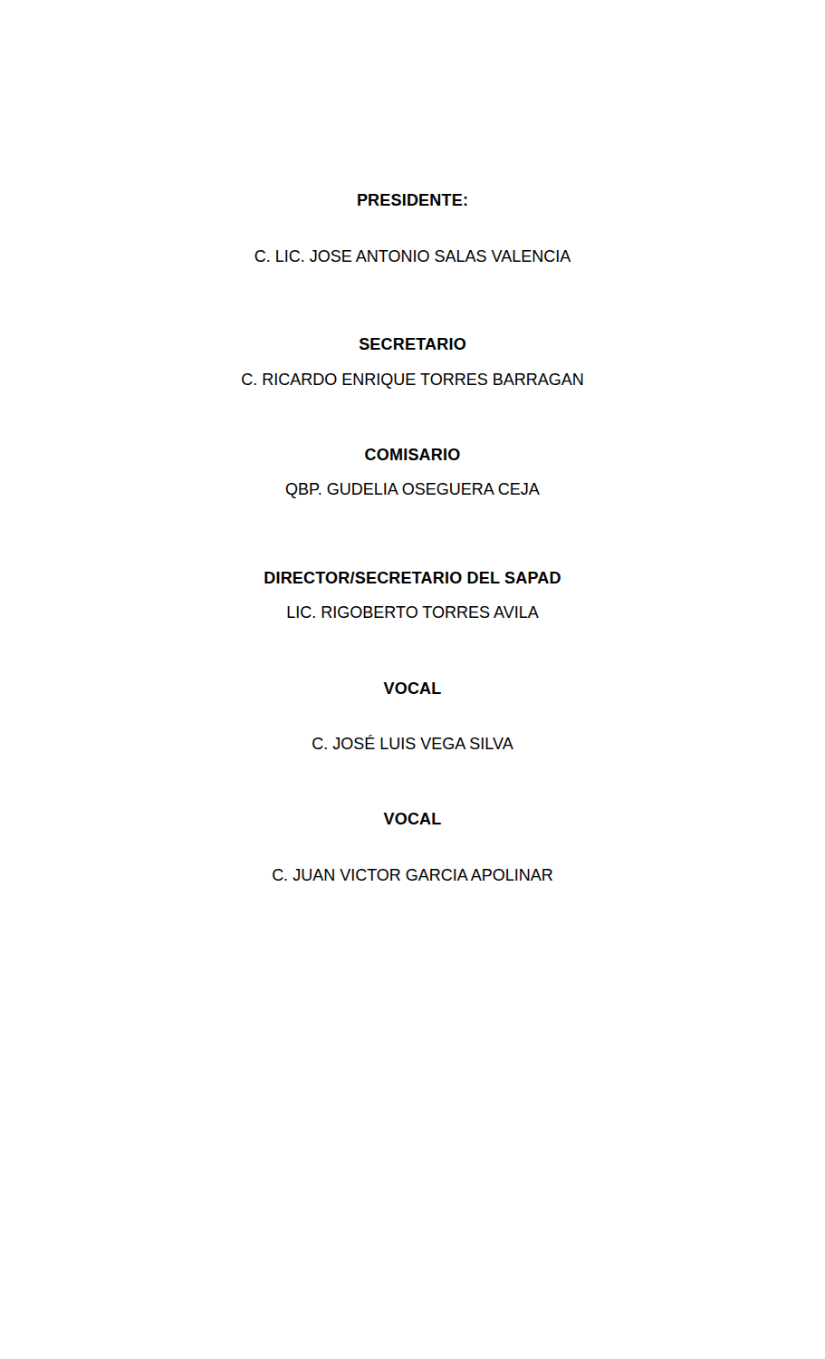PRESIDENTE:
C. LIC. JOSE ANTONIO SALAS VALENCIA
SECRETARIO
C. RICARDO ENRIQUE TORRES BARRAGAN
COMISARIO
QBP. GUDELIA OSEGUERA CEJA
DIRECTOR/SECRETARIO DEL SAPAD
LIC. RIGOBERTO TORRES AVILA
VOCAL
C. JOSÉ LUIS VEGA SILVA
VOCAL
C. JUAN VICTOR GARCIA APOLINAR